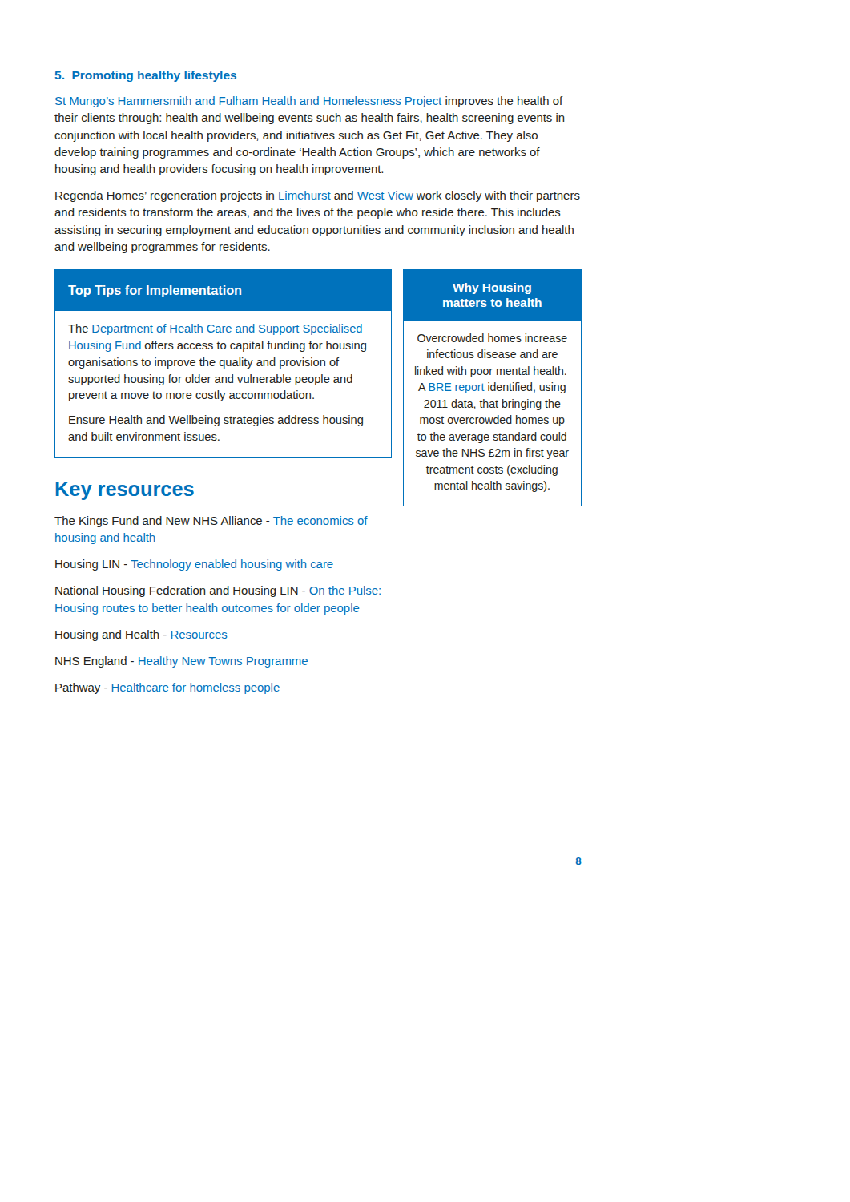5. Promoting healthy lifestyles
St Mungo’s Hammersmith and Fulham Health and Homelessness Project improves the health of their clients through: health and wellbeing events such as health fairs, health screening events in conjunction with local health providers, and initiatives such as Get Fit, Get Active. They also develop training programmes and co-ordinate ‘Health Action Groups’, which are networks of housing and health providers focusing on health improvement.
Regenda Homes’ regeneration projects in Limehurst and West View work closely with their partners and residents to transform the areas, and the lives of the people who reside there. This includes assisting in securing employment and education opportunities and community inclusion and health and wellbeing programmes for residents.
Top Tips for Implementation
The Department of Health Care and Support Specialised Housing Fund offers access to capital funding for housing organisations to improve the quality and provision of supported housing for older and vulnerable people and prevent a move to more costly accommodation.
Ensure Health and Wellbeing strategies address housing and built environment issues.
Key resources
The Kings Fund and New NHS Alliance - The economics of housing and health
Housing LIN - Technology enabled housing with care
National Housing Federation and Housing LIN - On the Pulse: Housing routes to better health outcomes for older people
Housing and Health - Resources
NHS England - Healthy New Towns Programme
Pathway - Healthcare for homeless people
Why Housing
matters to health
Overcrowded homes increase infectious disease and are linked with poor mental health. A BRE report identified, using 2011 data, that bringing the most overcrowded homes up to the average standard could save the NHS £2m in first year treatment costs (excluding mental health savings).
8